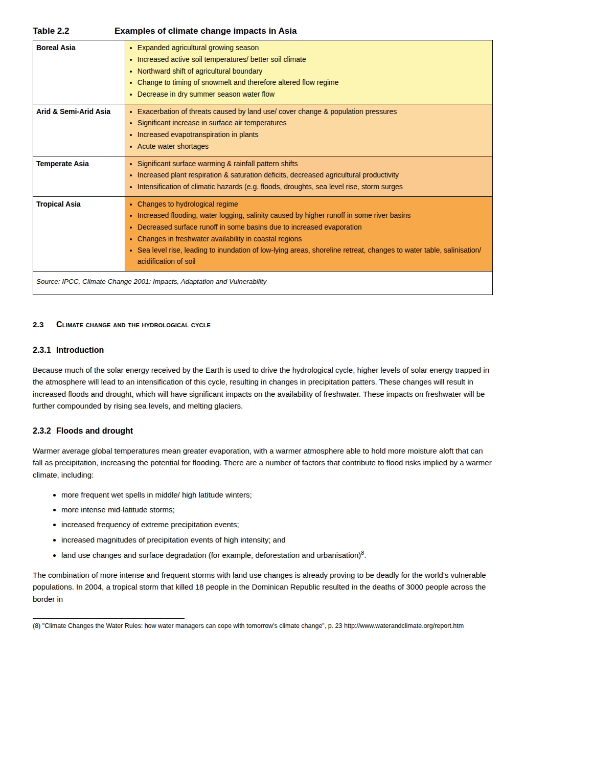Table 2.2 Examples of climate change impacts in Asia
| Boreal Asia | Expanded agricultural growing season Increased active soil temperatures/ better soil climate Northward shift of agricultural boundary Change to timing of snowmelt and therefore altered flow regime Decrease in dry summer season water flow |
| Arid & Semi-Arid Asia | Exacerbation of threats caused by land use/ cover change & population pressures Significant increase in surface air temperatures Increased evapotranspiration in plants Acute water shortages |
| Temperate Asia | Significant surface warming & rainfall pattern shifts Increased plant respiration & saturation deficits, decreased agricultural productivity Intensification of climatic hazards (e.g. floods, droughts, sea level rise, storm surges |
| Tropical Asia | Changes to hydrological regime Increased flooding, water logging, salinity caused by higher runoff in some river basins Decreased surface runoff in some basins due to increased evaporation Changes in freshwater availability in coastal regions Sea level rise, leading to inundation of low-lying areas, shoreline retreat, changes to water table, salinisation/ acidification of soil |
| Source: IPCC, Climate Change 2001: Impacts, Adaptation and Vulnerability |
2.3 Climate change and the hydrological cycle
2.3.1 Introduction
Because much of the solar energy received by the Earth is used to drive the hydrological cycle, higher levels of solar energy trapped in the atmosphere will lead to an intensification of this cycle, resulting in changes in precipitation patters. These changes will result in increased floods and drought, which will have significant impacts on the availability of freshwater. These impacts on freshwater will be further compounded by rising sea levels, and melting glaciers.
2.3.2 Floods and drought
Warmer average global temperatures mean greater evaporation, with a warmer atmosphere able to hold more moisture aloft that can fall as precipitation, increasing the potential for flooding. There are a number of factors that contribute to flood risks implied by a warmer climate, including:
more frequent wet spells in middle/ high latitude winters;
more intense mid-latitude storms;
increased frequency of extreme precipitation events;
increased magnitudes of precipitation events of high intensity; and
land use changes and surface degradation (for example, deforestation and urbanisation)8.
The combination of more intense and frequent storms with land use changes is already proving to be deadly for the world's vulnerable populations. In 2004, a tropical storm that killed 18 people in the Dominican Republic resulted in the deaths of 3000 people across the border in
(8) "Climate Changes the Water Rules: how water managers can cope with tomorrow's climate change", p. 23 http://www.waterandclimate.org/report.htm